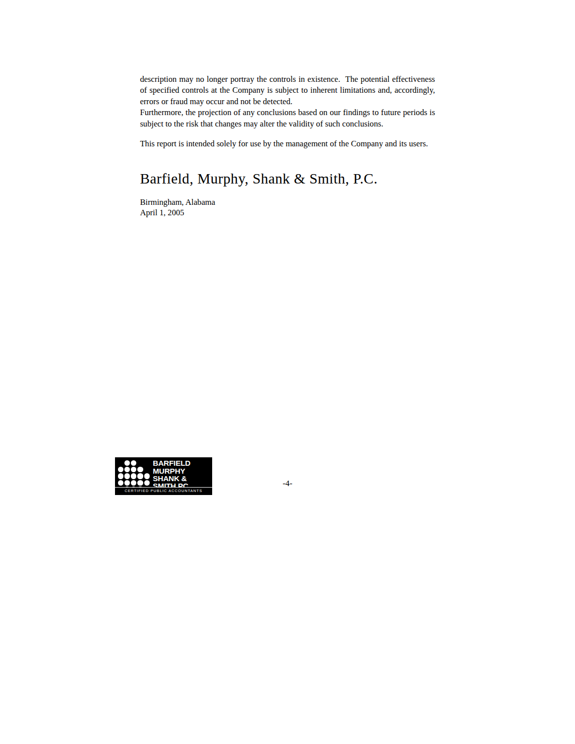description may no longer portray the controls in existence. The potential effectiveness of specified controls at the Company is subject to inherent limitations and, accordingly, errors or fraud may occur and not be detected.
Furthermore, the projection of any conclusions based on our findings to future periods is subject to the risk that changes may alter the validity of such conclusions.
This report is intended solely for use by the management of the Company and its users.
Barfield, Murphy, Shank & Smith, P.C.
Birmingham, Alabama
April 1, 2005
-4-
BARFIELD
MURPHY
SHANK &
SMITH PC
CERTIFIED PUBLIC ACCOUNTANTS